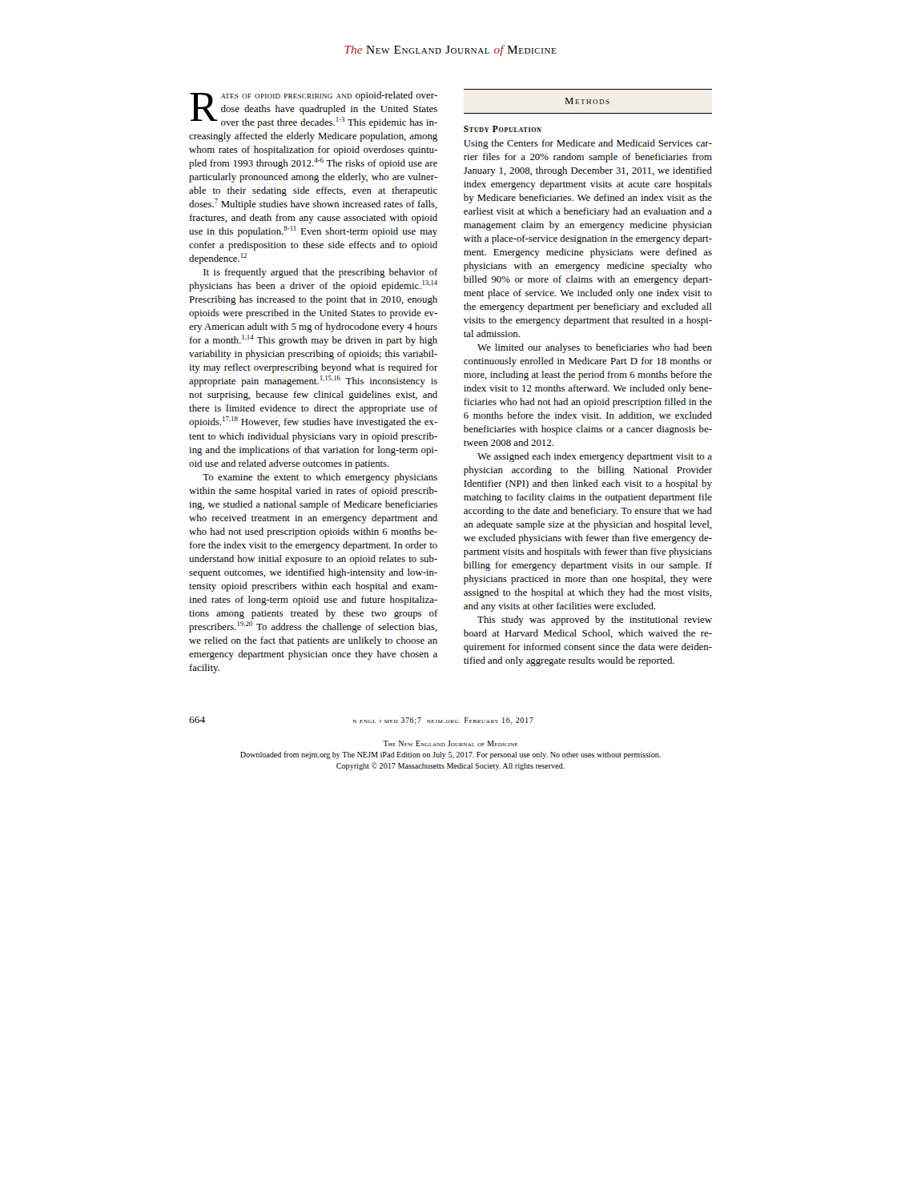The New England Journal of Medicine
Rates of opioid prescribing and opioid-related overdose deaths have quadrupled in the United States over the past three decades.1-3 This epidemic has increasingly affected the elderly Medicare population, among whom rates of hospitalization for opioid overdoses quintupled from 1993 through 2012.4-6 The risks of opioid use are particularly pronounced among the elderly, who are vulnerable to their sedating side effects, even at therapeutic doses.7 Multiple studies have shown increased rates of falls, fractures, and death from any cause associated with opioid use in this population.8-11 Even short-term opioid use may confer a predisposition to these side effects and to opioid dependence.12
It is frequently argued that the prescribing behavior of physicians has been a driver of the opioid epidemic.13,14 Prescribing has increased to the point that in 2010, enough opioids were prescribed in the United States to provide every American adult with 5 mg of hydrocodone every 4 hours for a month.1,14 This growth may be driven in part by high variability in physician prescribing of opioids; this variability may reflect overprescribing beyond what is required for appropriate pain management.1,15,16 This inconsistency is not surprising, because few clinical guidelines exist, and there is limited evidence to direct the appropriate use of opioids.17,18 However, few studies have investigated the extent to which individual physicians vary in opioid prescribing and the implications of that variation for long-term opioid use and related adverse outcomes in patients.
To examine the extent to which emergency physicians within the same hospital varied in rates of opioid prescribing, we studied a national sample of Medicare beneficiaries who received treatment in an emergency department and who had not used prescription opioids within 6 months before the index visit to the emergency department. In order to understand how initial exposure to an opioid relates to subsequent outcomes, we identified high-intensity and low-intensity opioid prescribers within each hospital and examined rates of long-term opioid use and future hospitalizations among patients treated by these two groups of prescribers.19,20 To address the challenge of selection bias, we relied on the fact that patients are unlikely to choose an emergency department physician once they have chosen a facility.
Methods
Study Population
Using the Centers for Medicare and Medicaid Services carrier files for a 20% random sample of beneficiaries from January 1, 2008, through December 31, 2011, we identified index emergency department visits at acute care hospitals by Medicare beneficiaries. We defined an index visit as the earliest visit at which a beneficiary had an evaluation and a management claim by an emergency medicine physician with a place-of-service designation in the emergency department. Emergency medicine physicians were defined as physicians with an emergency medicine specialty who billed 90% or more of claims with an emergency department place of service. We included only one index visit to the emergency department per beneficiary and excluded all visits to the emergency department that resulted in a hospital admission.
We limited our analyses to beneficiaries who had been continuously enrolled in Medicare Part D for 18 months or more, including at least the period from 6 months before the index visit to 12 months afterward. We included only beneficiaries who had not had an opioid prescription filled in the 6 months before the index visit. In addition, we excluded beneficiaries with hospice claims or a cancer diagnosis between 2008 and 2012.
We assigned each index emergency department visit to a physician according to the billing National Provider Identifier (NPI) and then linked each visit to a hospital by matching to facility claims in the outpatient department file according to the date and beneficiary. To ensure that we had an adequate sample size at the physician and hospital level, we excluded physicians with fewer than five emergency department visits and hospitals with fewer than five physicians billing for emergency department visits in our sample. If physicians practiced in more than one hospital, they were assigned to the hospital at which they had the most visits, and any visits at other facilities were excluded.
This study was approved by the institutional review board at Harvard Medical School, which waived the requirement for informed consent since the data were deidentified and only aggregate results would be reported.
664 n engl j med 376;7 nejm.org February 16, 2017
The New England Journal of Medicine
Downloaded from nejm.org by The NEJM iPad Edition on July 5, 2017. For personal use only. No other uses without permission.
Copyright © 2017 Massachusetts Medical Society. All rights reserved.